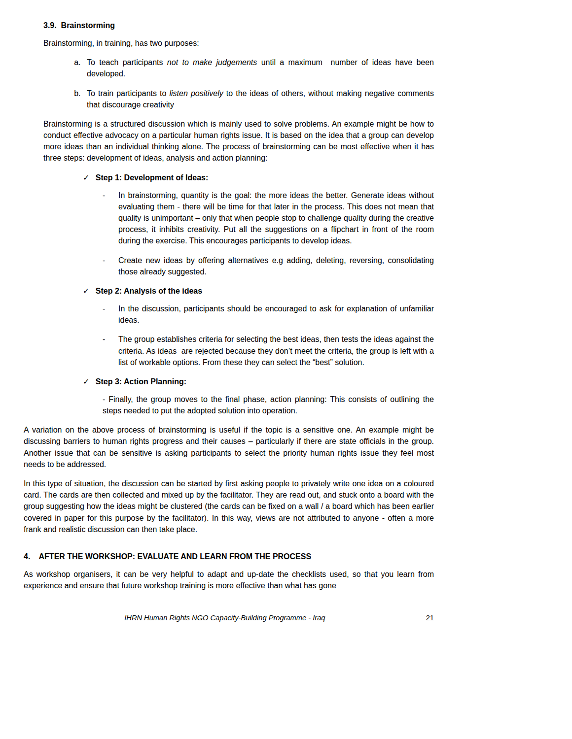3.9. Brainstorming
Brainstorming, in training, has two purposes:
To teach participants not to make judgements until a maximum number of ideas have been developed.
To train participants to listen positively to the ideas of others, without making negative comments that discourage creativity
Brainstorming is a structured discussion which is mainly used to solve problems. An example might be how to conduct effective advocacy on a particular human rights issue. It is based on the idea that a group can develop more ideas than an individual thinking alone. The process of brainstorming can be most effective when it has three steps: development of ideas, analysis and action planning:
Step 1: Development of Ideas:
In brainstorming, quantity is the goal: the more ideas the better. Generate ideas without evaluating them - there will be time for that later in the process. This does not mean that quality is unimportant – only that when people stop to challenge quality during the creative process, it inhibits creativity. Put all the suggestions on a flipchart in front of the room during the exercise. This encourages participants to develop ideas.
Create new ideas by offering alternatives e.g adding, deleting, reversing, consolidating those already suggested.
Step 2: Analysis of the ideas
In the discussion, participants should be encouraged to ask for explanation of unfamiliar ideas.
The group establishes criteria for selecting the best ideas, then tests the ideas against the criteria. As ideas are rejected because they don’t meet the criteria, the group is left with a list of workable options. From these they can select the “best” solution.
Step 3: Action Planning:
- Finally, the group moves to the final phase, action planning: This consists of outlining the steps needed to put the adopted solution into operation.
A variation on the above process of brainstorming is useful if the topic is a sensitive one. An example might be discussing barriers to human rights progress and their causes – particularly if there are state officials in the group. Another issue that can be sensitive is asking participants to select the priority human rights issue they feel most needs to be addressed.
In this type of situation, the discussion can be started by first asking people to privately write one idea on a coloured card. The cards are then collected and mixed up by the facilitator. They are read out, and stuck onto a board with the group suggesting how the ideas might be clustered (the cards can be fixed on a wall / a board which has been earlier covered in paper for this purpose by the facilitator). In this way, views are not attributed to anyone - often a more frank and realistic discussion can then take place.
4. AFTER THE WORKSHOP: EVALUATE AND LEARN FROM THE PROCESS
As workshop organisers, it can be very helpful to adapt and up-date the checklists used, so that you learn from experience and ensure that future workshop training is more effective than what has gone
21 IHRN Human Rights NGO Capacity-Building Programme - Iraq